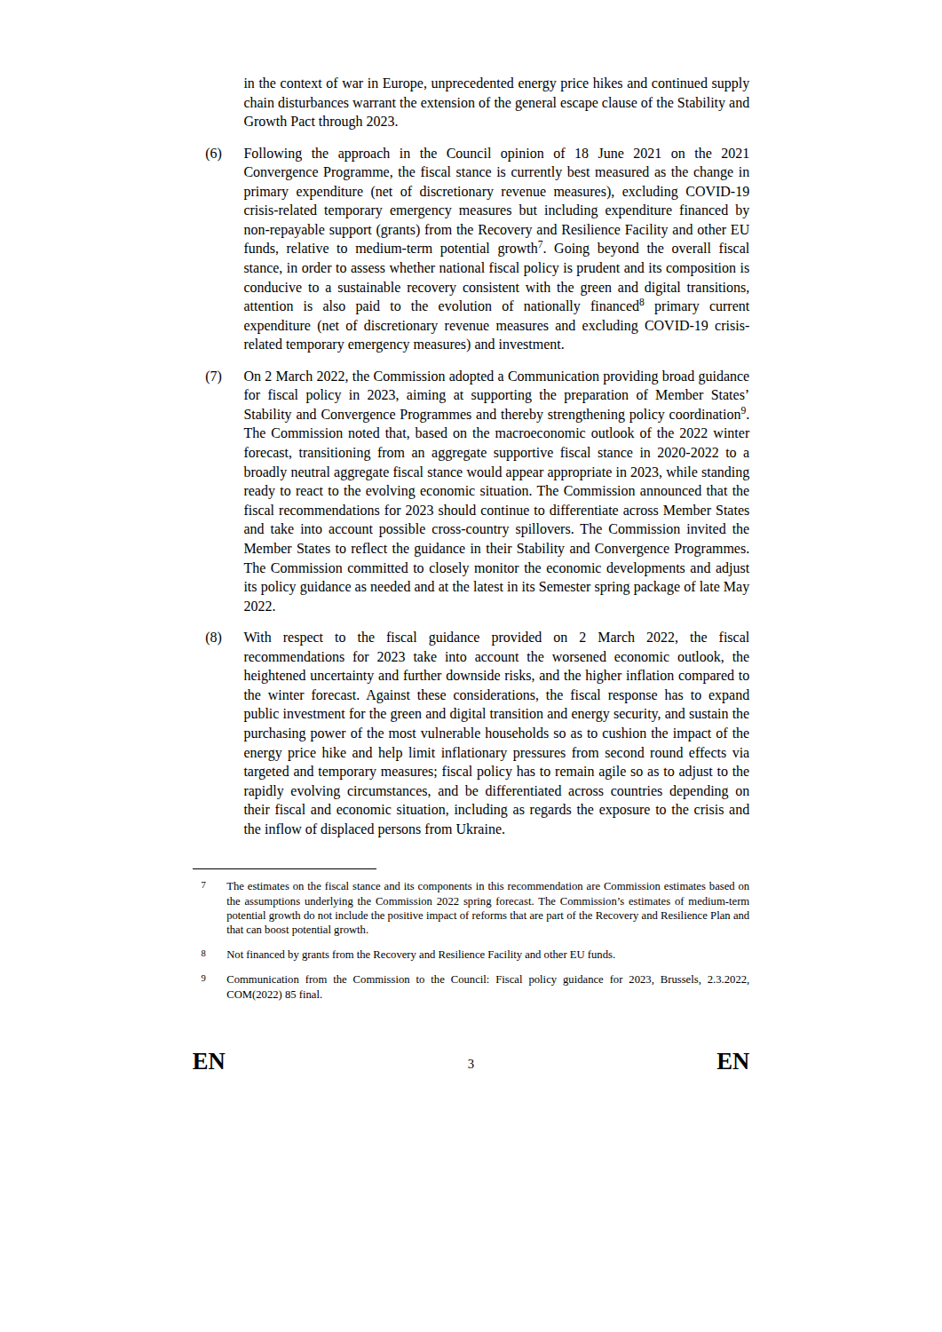in the context of war in Europe, unprecedented energy price hikes and continued supply chain disturbances warrant the extension of the general escape clause of the Stability and Growth Pact through 2023.
(6)
Following the approach in the Council opinion of 18 June 2021 on the 2021 Convergence Programme, the fiscal stance is currently best measured as the change in primary expenditure (net of discretionary revenue measures), excluding COVID-19 crisis-related temporary emergency measures but including expenditure financed by non-repayable support (grants) from the Recovery and Resilience Facility and other EU funds, relative to medium-term potential growth7. Going beyond the overall fiscal stance, in order to assess whether national fiscal policy is prudent and its composition is conducive to a sustainable recovery consistent with the green and digital transitions, attention is also paid to the evolution of nationally financed8 primary current expenditure (net of discretionary revenue measures and excluding COVID-19 crisis-related temporary emergency measures) and investment.
(7)
On 2 March 2022, the Commission adopted a Communication providing broad guidance for fiscal policy in 2023, aiming at supporting the preparation of Member States’ Stability and Convergence Programmes and thereby strengthening policy coordination9. The Commission noted that, based on the macroeconomic outlook of the 2022 winter forecast, transitioning from an aggregate supportive fiscal stance in 2020-2022 to a broadly neutral aggregate fiscal stance would appear appropriate in 2023, while standing ready to react to the evolving economic situation. The Commission announced that the fiscal recommendations for 2023 should continue to differentiate across Member States and take into account possible cross-country spillovers. The Commission invited the Member States to reflect the guidance in their Stability and Convergence Programmes. The Commission committed to closely monitor the economic developments and adjust its policy guidance as needed and at the latest in its Semester spring package of late May 2022.
(8)
With respect to the fiscal guidance provided on 2 March 2022, the fiscal recommendations for 2023 take into account the worsened economic outlook, the heightened uncertainty and further downside risks, and the higher inflation compared to the winter forecast. Against these considerations, the fiscal response has to expand public investment for the green and digital transition and energy security, and sustain the purchasing power of the most vulnerable households so as to cushion the impact of the energy price hike and help limit inflationary pressures from second round effects via targeted and temporary measures; fiscal policy has to remain agile so as to adjust to the rapidly evolving circumstances, and be differentiated across countries depending on their fiscal and economic situation, including as regards the exposure to the crisis and the inflow of displaced persons from Ukraine.
7
The estimates on the fiscal stance and its components in this recommendation are Commission estimates based on the assumptions underlying the Commission 2022 spring forecast. The Commission’s estimates of medium-term potential growth do not include the positive impact of reforms that are part of the Recovery and Resilience Plan and that can boost potential growth.
8
Not financed by grants from the Recovery and Resilience Facility and other EU funds.
9
Communication from the Commission to the Council: Fiscal policy guidance for 2023, Brussels, 2.3.2022, COM(2022) 85 final.
EN
3
EN